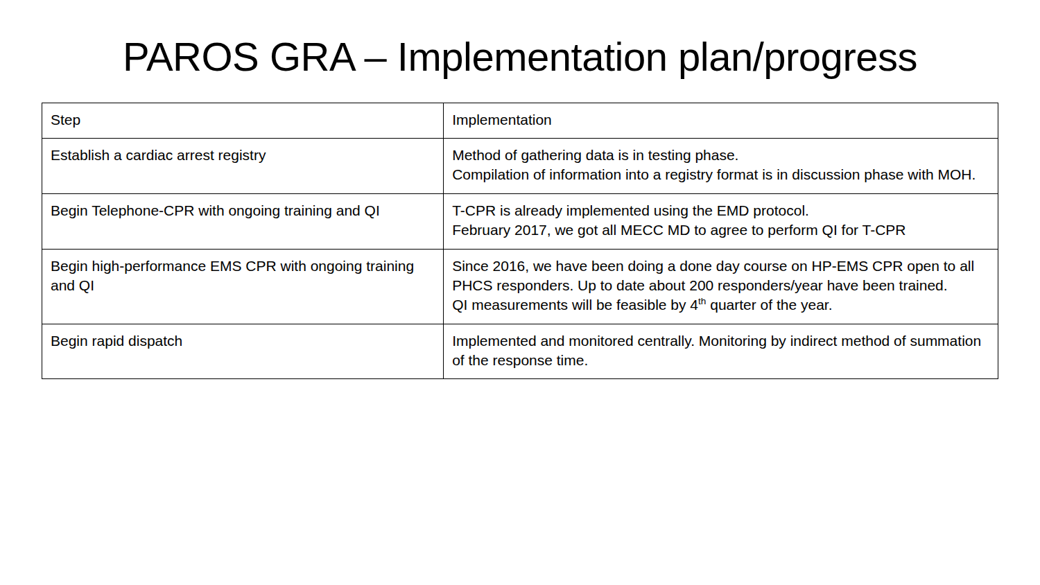PAROS GRA – Implementation plan/progress
| Step | Implementation |
| Establish a cardiac arrest registry | Method of gathering data is in testing phase. Compilation of information into a registry format is in discussion phase with MOH. |
| Begin Telephone-CPR with ongoing training and QI | T-CPR is already implemented using the EMD protocol. February 2017, we got all MECC MD to agree to perform QI for T-CPR |
| Begin high-performance EMS CPR with ongoing training and QI | Since 2016, we have been doing a done day course on HP-EMS CPR open to all PHCS responders. Up to date about 200 responders/year have been trained. QI measurements will be feasible by 4 th quarter of the year. |
| Begin rapid dispatch | Implemented and monitored centrally. Monitoring by indirect method of summation of the response time. |